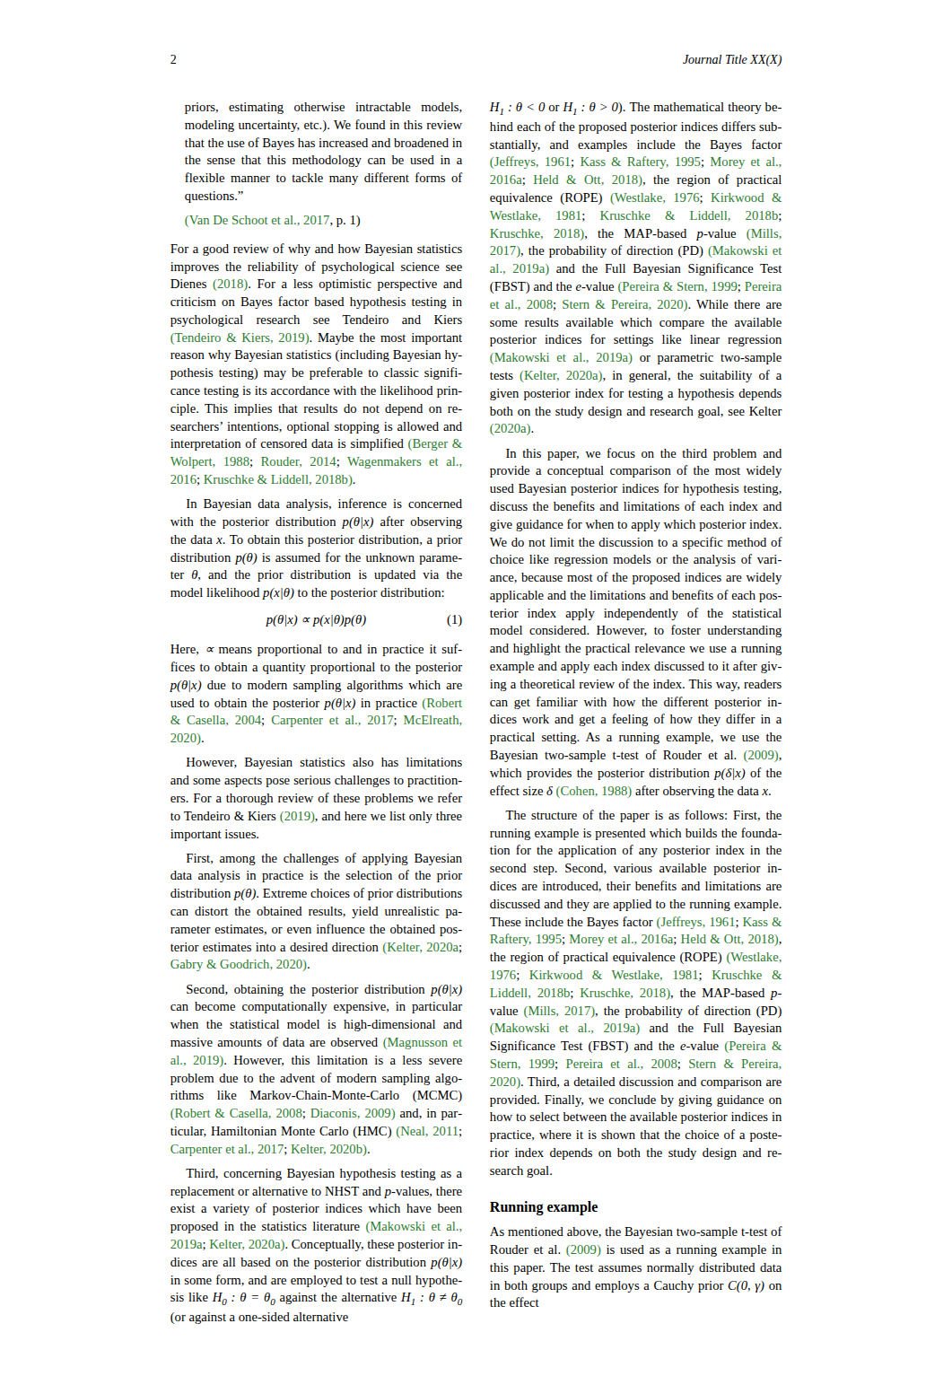2
Journal Title XX(X)
priors, estimating otherwise intractable models, modeling uncertainty, etc.). We found in this review that the use of Bayes has increased and broadened in the sense that this methodology can be used in a flexible manner to tackle many different forms of questions.”
(Van De Schoot et al., 2017, p. 1)
For a good review of why and how Bayesian statistics improves the reliability of psychological science see Dienes (2018). For a less optimistic perspective and criticism on Bayes factor based hypothesis testing in psychological research see Tendeiro and Kiers (Tendeiro & Kiers, 2019). Maybe the most important reason why Bayesian statistics (including Bayesian hypothesis testing) may be preferable to classic significance testing is its accordance with the likelihood principle. This implies that results do not depend on researchers’ intentions, optional stopping is allowed and interpretation of censored data is simplified (Berger & Wolpert, 1988; Rouder, 2014; Wagenmakers et al., 2016; Kruschke & Liddell, 2018b).
In Bayesian data analysis, inference is concerned with the posterior distribution p(θ|x) after observing the data x. To obtain this posterior distribution, a prior distribution p(θ) is assumed for the unknown parameter θ, and the prior distribution is updated via the model likelihood p(x|θ) to the posterior distribution:
p(θ|x) ∝ p(x|θ)p(θ)
(1)
Here, ∝ means proportional to and in practice it suffices to obtain a quantity proportional to the posterior p(θ|x) due to modern sampling algorithms which are used to obtain the posterior p(θ|x) in practice (Robert & Casella, 2004; Carpenter et al., 2017; McElreath, 2020).
However, Bayesian statistics also has limitations and some aspects pose serious challenges to practitioners. For a thorough review of these problems we refer to Tendeiro & Kiers (2019), and here we list only three important issues.
First, among the challenges of applying Bayesian data analysis in practice is the selection of the prior distribution p(θ). Extreme choices of prior distributions can distort the obtained results, yield unrealistic parameter estimates, or even influence the obtained posterior estimates into a desired direction (Kelter, 2020a; Gabry & Goodrich, 2020).
Second, obtaining the posterior distribution p(θ|x) can become computationally expensive, in particular when the statistical model is high-dimensional and massive amounts of data are observed (Magnusson et al., 2019). However, this limitation is a less severe problem due to the advent of modern sampling algorithms like Markov-Chain-Monte-Carlo (MCMC) (Robert & Casella, 2008; Diaconis, 2009) and, in particular, Hamiltonian Monte Carlo (HMC) (Neal, 2011; Carpenter et al., 2017; Kelter, 2020b).
Third, concerning Bayesian hypothesis testing as a replacement or alternative to NHST and p-values, there exist a variety of posterior indices which have been proposed in the statistics literature (Makowski et al., 2019a; Kelter, 2020a). Conceptually, these posterior indices are all based on the posterior distribution p(θ|x) in some form, and are employed to test a null hypothesis like H0 : θ = θ0 against the alternative H1 : θ ≠ θ0 (or against a one-sided alternative
H1 : θ < 0 or H1 : θ > 0). The mathematical theory behind each of the proposed posterior indices differs substantially, and examples include the Bayes factor (Jeffreys, 1961; Kass & Raftery, 1995; Morey et al., 2016a; Held & Ott, 2018), the region of practical equivalence (ROPE) (Westlake, 1976; Kirkwood & Westlake, 1981; Kruschke & Liddell, 2018b; Kruschke, 2018), the MAP-based p-value (Mills, 2017), the probability of direction (PD) (Makowski et al., 2019a) and the Full Bayesian Significance Test (FBST) and the e-value (Pereira & Stern, 1999; Pereira et al., 2008; Stern & Pereira, 2020). While there are some results available which compare the available posterior indices for settings like linear regression (Makowski et al., 2019a) or parametric two-sample tests (Kelter, 2020a), in general, the suitability of a given posterior index for testing a hypothesis depends both on the study design and research goal, see Kelter (2020a).
In this paper, we focus on the third problem and provide a conceptual comparison of the most widely used Bayesian posterior indices for hypothesis testing, discuss the benefits and limitations of each index and give guidance for when to apply which posterior index. We do not limit the discussion to a specific method of choice like regression models or the analysis of variance, because most of the proposed indices are widely applicable and the limitations and benefits of each posterior index apply independently of the statistical model considered. However, to foster understanding and highlight the practical relevance we use a running example and apply each index discussed to it after giving a theoretical review of the index. This way, readers can get familiar with how the different posterior indices work and get a feeling of how they differ in a practical setting. As a running example, we use the Bayesian two-sample t-test of Rouder et al. (2009), which provides the posterior distribution p(δ|x) of the effect size δ (Cohen, 1988) after observing the data x.
The structure of the paper is as follows: First, the running example is presented which builds the foundation for the application of any posterior index in the second step. Second, various available posterior indices are introduced, their benefits and limitations are discussed and they are applied to the running example. These include the Bayes factor (Jeffreys, 1961; Kass & Raftery, 1995; Morey et al., 2016a; Held & Ott, 2018), the region of practical equivalence (ROPE) (Westlake, 1976; Kirkwood & Westlake, 1981; Kruschke & Liddell, 2018b; Kruschke, 2018), the MAP-based p-value (Mills, 2017), the probability of direction (PD) (Makowski et al., 2019a) and the Full Bayesian Significance Test (FBST) and the e-value (Pereira & Stern, 1999; Pereira et al., 2008; Stern & Pereira, 2020). Third, a detailed discussion and comparison are provided. Finally, we conclude by giving guidance on how to select between the available posterior indices in practice, where it is shown that the choice of a posterior index depends on both the study design and research goal.
Running example
As mentioned above, the Bayesian two-sample t-test of Rouder et al. (2009) is used as a running example in this paper. The test assumes normally distributed data in both groups and employs a Cauchy prior C(0, γ) on the effect